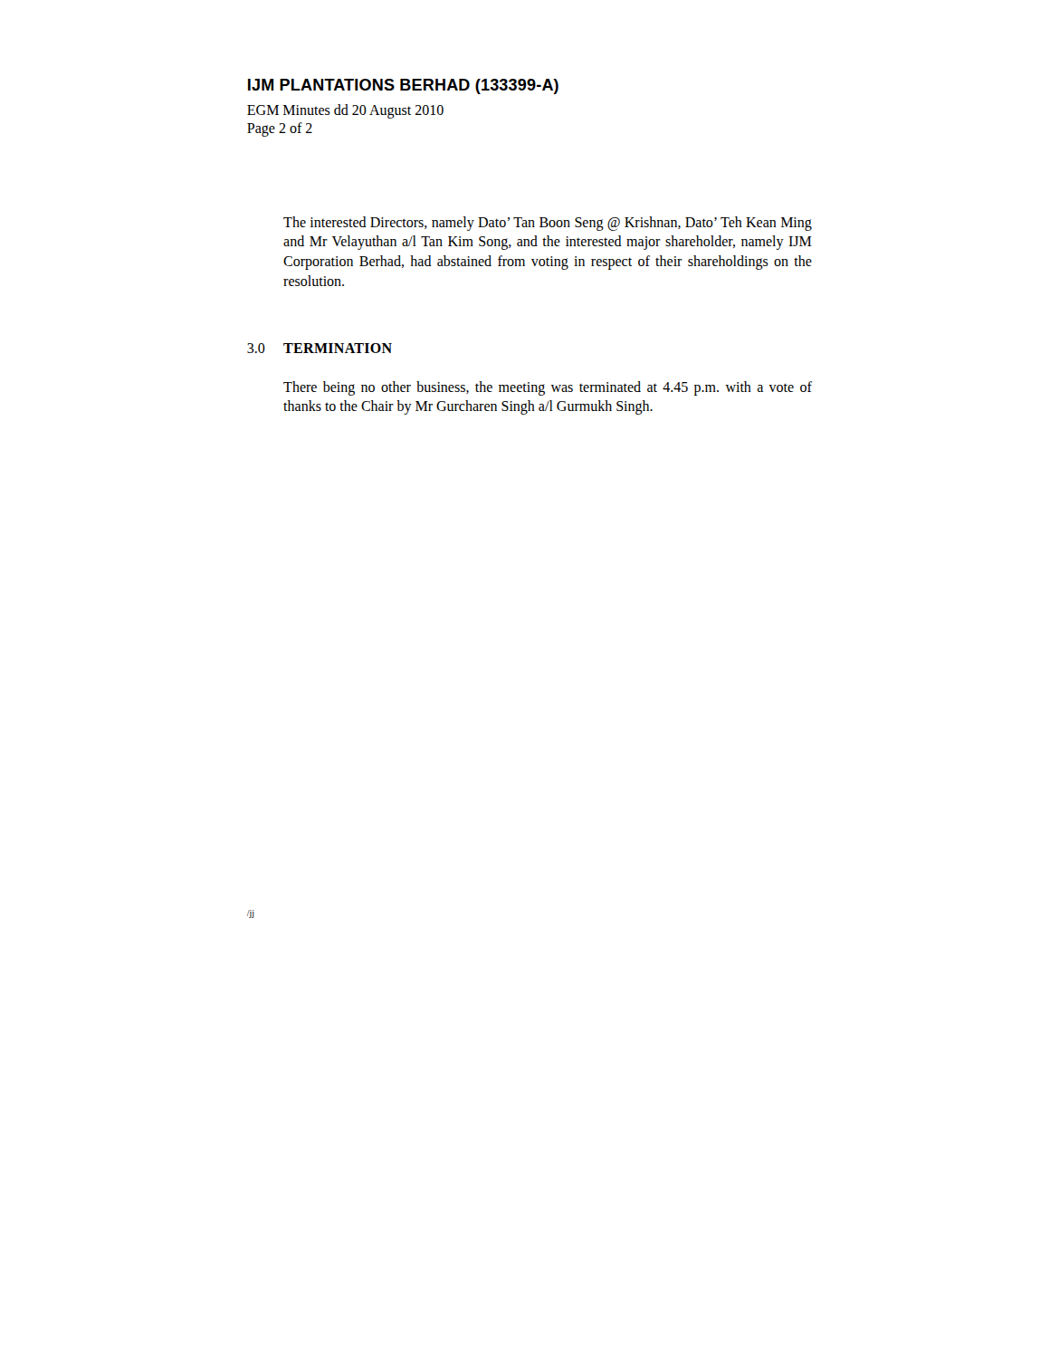IJM PLANTATIONS BERHAD (133399-A)
EGM Minutes dd 20 August 2010
Page 2 of 2
The interested Directors, namely Dato’ Tan Boon Seng @ Krishnan, Dato’ Teh Kean Ming and Mr Velayuthan a/l Tan Kim Song, and the interested major shareholder, namely IJM Corporation Berhad, had abstained from voting in respect of their shareholdings on the resolution.
3.0 TERMINATION
There being no other business, the meeting was terminated at 4.45 p.m. with a vote of thanks to the Chair by Mr Gurcharen Singh a/l Gurmukh Singh.
/jj